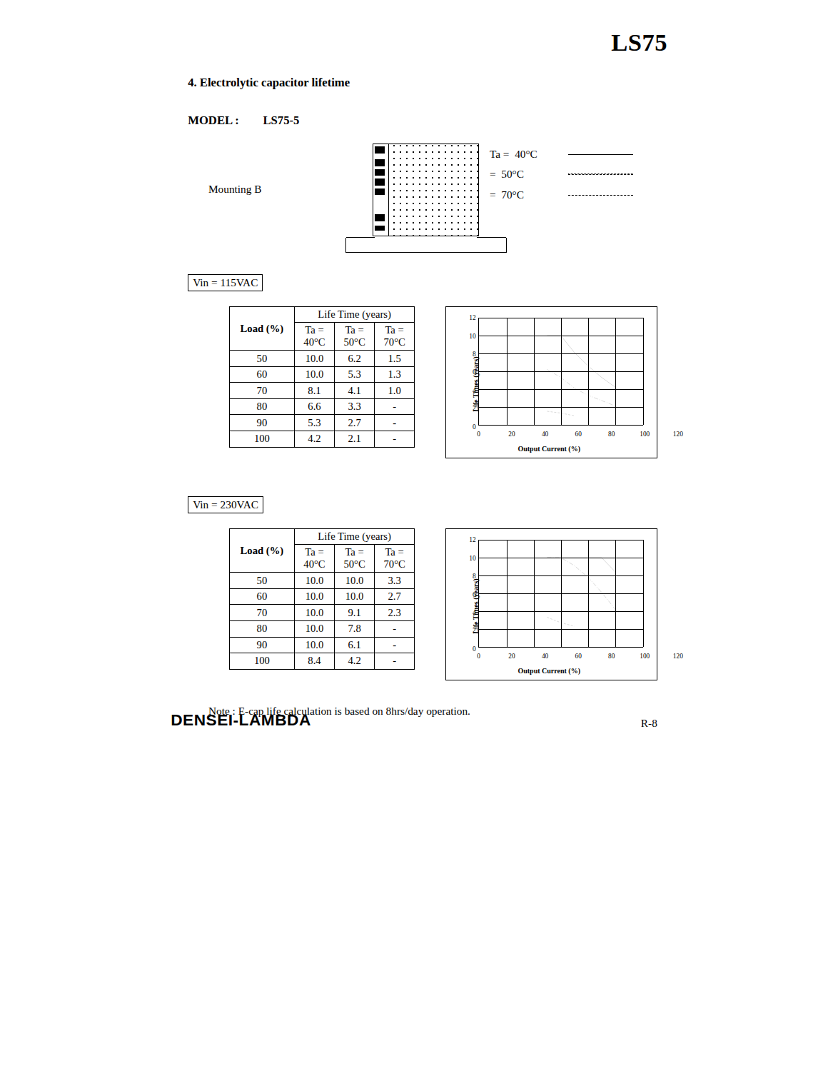LS75
4. Electrolytic capacitor lifetime
MODEL : LS75-5
Mounting B
| Ta = 40°C | |
| = 50°C | |
| = 70°C | |
Vin = 115VAC
| Load (%) | Life Time (years) |
| --- | --- |
| Ta = 40°C | Ta = 50°C | Ta = 70°C |
| 50 | 10.0 | 6.2 | 1.5 |
| 60 | 10.0 | 5.3 | 1.3 |
| 70 | 8.1 | 4.1 | 1.0 |
| 80 | 6.6 | 3.3 | - |
| 90 | 5.3 | 2.7 | - |
| 100 | 4.2 | 2.1 | - |
Life Times (years)
solid: Ta=40C (50,10)(60,10)(70,8.1)(80,6.6)(90,5.3)(100,4.2)
12
10
8
6
4
2
0
0
20
40
60
80
100
120
Output Current (%)
Vin = 230VAC
| Load (%) | Life Time (years) |
| --- | --- |
| Ta = 40°C | Ta = 50°C | Ta = 70°C |
| 50 | 10.0 | 10.0 | 3.3 |
| 60 | 10.0 | 10.0 | 2.7 |
| 70 | 10.0 | 9.1 | 2.3 |
| 80 | 10.0 | 7.8 | - |
| 90 | 10.0 | 6.1 | - |
| 100 | 8.4 | 4.2 | - |
Life Times (years)
12
10
8
6
4
2
0
0
20
40
60
80
100
120
Output Current (%)
Note : E-cap life calculation is based on 8hrs/day operation.
DENSEI-LAMBDA
R-8